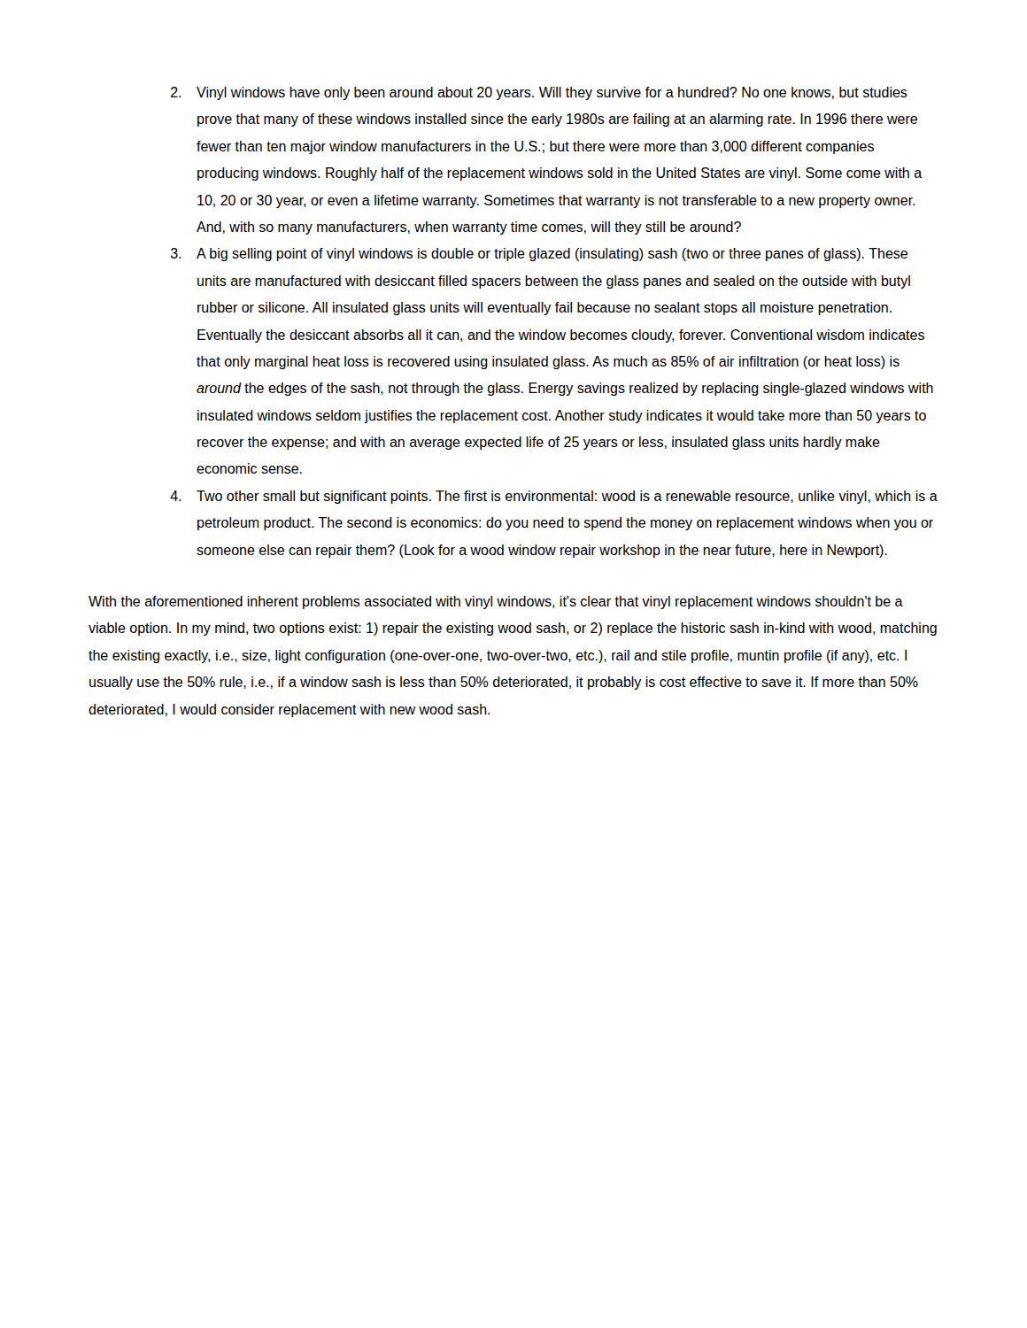Vinyl windows have only been around about 20 years. Will they survive for a hundred? No one knows, but studies prove that many of these windows installed since the early 1980s are failing at an alarming rate. In 1996 there were fewer than ten major window manufacturers in the U.S.; but there were more than 3,000 different companies producing windows. Roughly half of the replacement windows sold in the United States are vinyl. Some come with a 10, 20 or 30 year, or even a lifetime warranty. Sometimes that warranty is not transferable to a new property owner. And, with so many manufacturers, when warranty time comes, will they still be around?
A big selling point of vinyl windows is double or triple glazed (insulating) sash (two or three panes of glass). These units are manufactured with desiccant filled spacers between the glass panes and sealed on the outside with butyl rubber or silicone. All insulated glass units will eventually fail because no sealant stops all moisture penetration. Eventually the desiccant absorbs all it can, and the window becomes cloudy, forever. Conventional wisdom indicates that only marginal heat loss is recovered using insulated glass. As much as 85% of air infiltration (or heat loss) is around the edges of the sash, not through the glass. Energy savings realized by replacing single-glazed windows with insulated windows seldom justifies the replacement cost. Another study indicates it would take more than 50 years to recover the expense; and with an average expected life of 25 years or less, insulated glass units hardly make economic sense.
Two other small but significant points. The first is environmental: wood is a renewable resource, unlike vinyl, which is a petroleum product. The second is economics: do you need to spend the money on replacement windows when you or someone else can repair them? (Look for a wood window repair workshop in the near future, here in Newport).
With the aforementioned inherent problems associated with vinyl windows, it's clear that vinyl replacement windows shouldn't be a viable option. In my mind, two options exist: 1) repair the existing wood sash, or 2) replace the historic sash in-kind with wood, matching the existing exactly, i.e., size, light configuration (one-over-one, two-over-two, etc.), rail and stile profile, muntin profile (if any), etc. I usually use the 50% rule, i.e., if a window sash is less than 50% deteriorated, it probably is cost effective to save it. If more than 50% deteriorated, I would consider replacement with new wood sash.